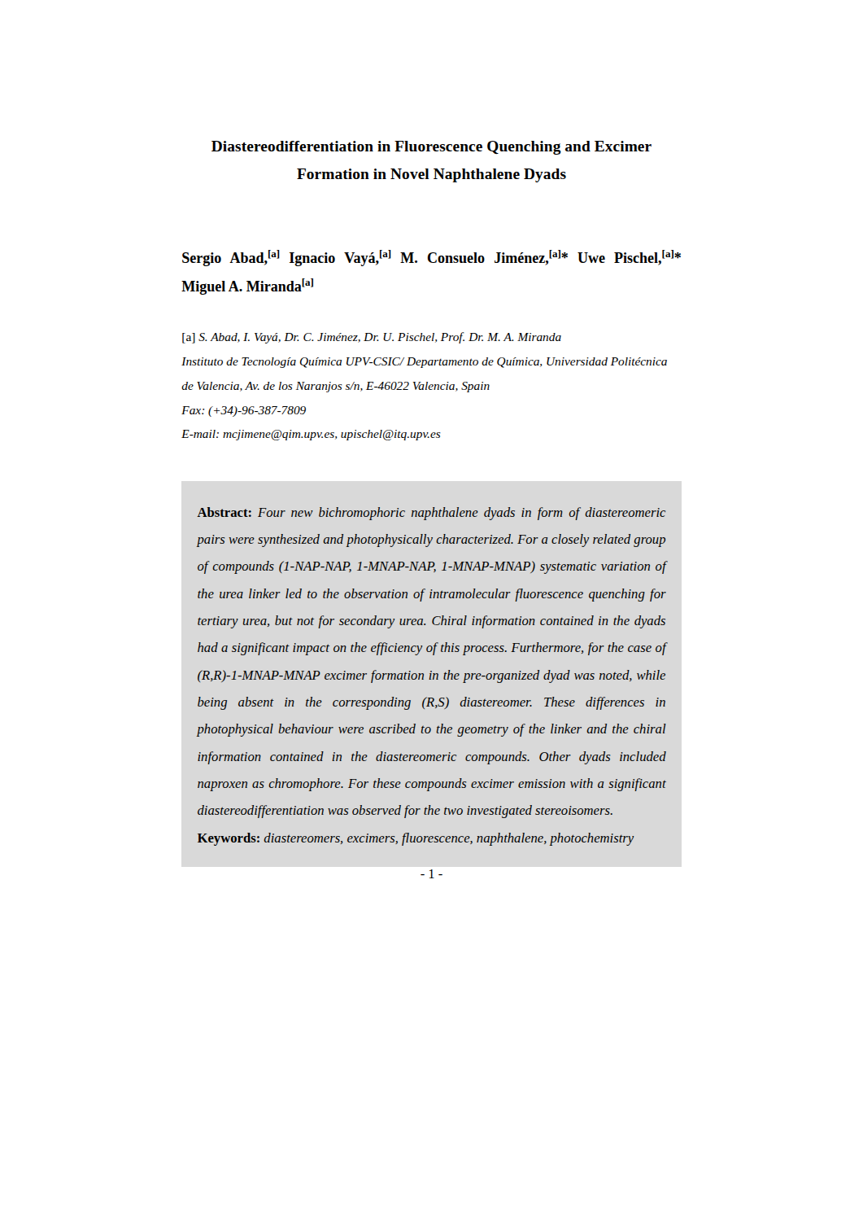Diastereodifferentiation in Fluorescence Quenching and Excimer
Formation in Novel Naphthalene Dyads
Sergio Abad,[a] Ignacio Vayá,[a] M. Consuelo Jiménez,[a]* Uwe Pischel,[a]* Miguel A. Miranda[a]
[a] S. Abad, I. Vayá, Dr. C. Jiménez, Dr. U. Pischel, Prof. Dr. M. A. Miranda
Instituto de Tecnología Química UPV-CSIC/ Departamento de Química, Universidad Politécnica de Valencia, Av. de los Naranjos s/n, E-46022 Valencia, Spain
Fax: (+34)-96-387-7809
E-mail: mcjimene@qim.upv.es, upischel@itq.upv.es
Abstract: Four new bichromophoric naphthalene dyads in form of diastereomeric pairs were synthesized and photophysically characterized. For a closely related group of compounds (1-NAP-NAP, 1-MNAP-NAP, 1-MNAP-MNAP) systematic variation of the urea linker led to the observation of intramolecular fluorescence quenching for tertiary urea, but not for secondary urea. Chiral information contained in the dyads had a significant impact on the efficiency of this process. Furthermore, for the case of (R,R)-1-MNAP-MNAP excimer formation in the pre-organized dyad was noted, while being absent in the corresponding (R,S) diastereomer. These differences in photophysical behaviour were ascribed to the geometry of the linker and the chiral information contained in the diastereomeric compounds. Other dyads included naproxen as chromophore. For these compounds excimer emission with a significant diastereodifferentiation was observed for the two investigated stereoisomers.
Keywords: diastereomers, excimers, fluorescence, naphthalene, photochemistry
- 1 -